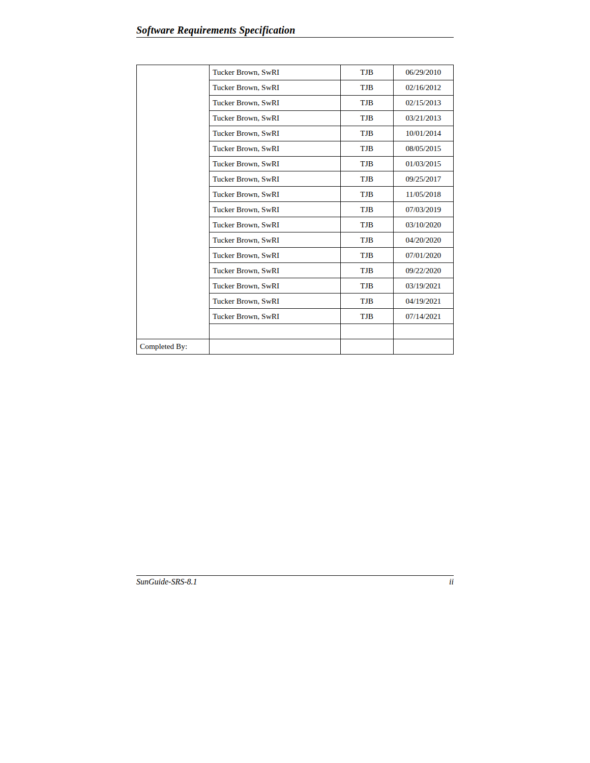Software Requirements Specification
| | Tucker Brown, SwRI | TJB | 06/29/2010 |
| Tucker Brown, SwRI | TJB | 02/16/2012 |
| Tucker Brown, SwRI | TJB | 02/15/2013 |
| Tucker Brown, SwRI | TJB | 03/21/2013 |
| Tucker Brown, SwRI | TJB | 10/01/2014 |
| Tucker Brown, SwRI | TJB | 08/05/2015 |
| Tucker Brown, SwRI | TJB | 01/03/2015 |
| Tucker Brown, SwRI | TJB | 09/25/2017 |
| Tucker Brown, SwRI | TJB | 11/05/2018 |
| Tucker Brown, SwRI | TJB | 07/03/2019 |
| Tucker Brown, SwRI | TJB | 03/10/2020 |
| Tucker Brown, SwRI | TJB | 04/20/2020 |
| Tucker Brown, SwRI | TJB | 07/01/2020 |
| Tucker Brown, SwRI | TJB | 09/22/2020 |
| Tucker Brown, SwRI | TJB | 03/19/2021 |
| Tucker Brown, SwRI | TJB | 04/19/2021 |
| Tucker Brown, SwRI | TJB | 07/14/2021 |
| Completed By: | | | |
SunGuide-SRS-8.1 ii